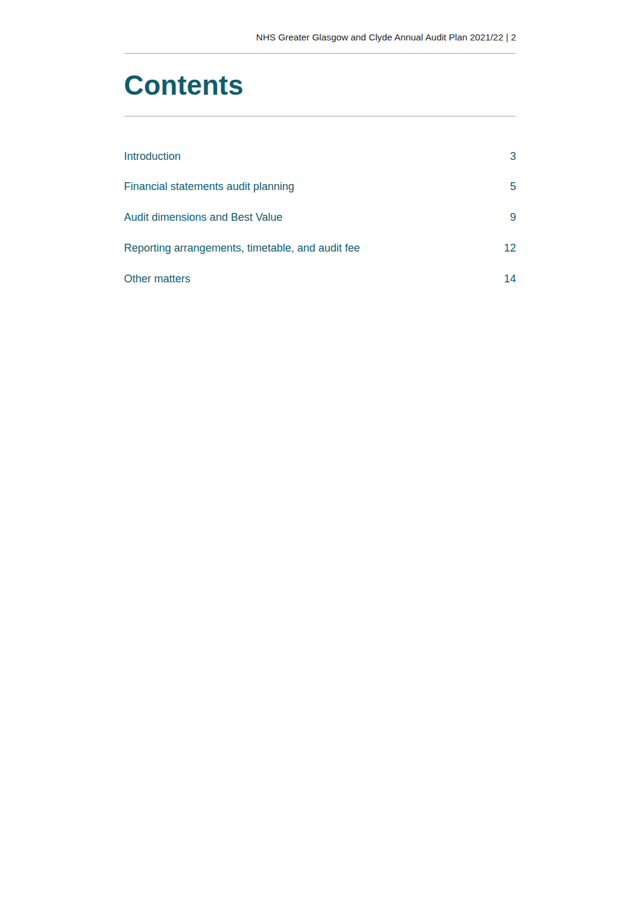NHS Greater Glasgow and Clyde Annual Audit Plan 2021/22 | 2
Contents
| Introduction | 3 |
| Financial statements audit planning | 5 |
| Audit dimensions and Best Value | 9 |
| Reporting arrangements, timetable, and audit fee | 12 |
| Other matters | 14 |